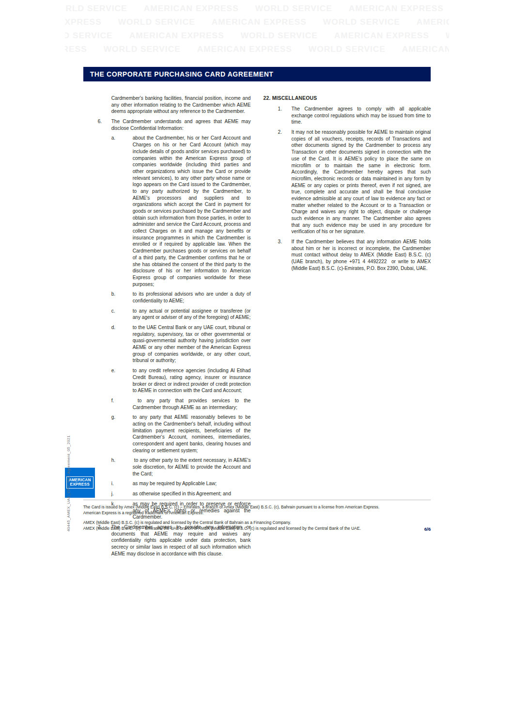WORLD SERVICE AMERICAN EXPRESS WORLD SERVICE AMERICAN EXPRESS WORLD SERVICE AMERICAN EXPRESS WORLD SERVICE
AMERICAN EXPRESS WORLD SERVICE AMERICAN EXPRESS WORLD SERVICE AMERICAN EXPRESS WORLD SERVICE AMERICAN EX
WORLD SERVICE AMERICAN EXPRESS WORLD SERVICE AMERICAN EXPRESS WORLD SERVICE AMERICAN EXPRESS WORLD SERVICE
AMERICAN EXPRESS WORLD SERVICE AMERICAN EXPRESS WORLD SERVICE AMERICAN EXPRESS WORLD SERVICE AMERICAN EX
THE CORPORATE PURCHASING CARD AGREEMENT
Cardmember's banking facilities, financial position, income and any other information relating to the Cardmember which AEME deems appropriate without any reference to the Cardmember.
6. The Cardmember understands and agrees that AEME may disclose Confidential Information:
a. about the Cardmember, his or her Card Account and Charges on his or her Card Account (which may include details of goods and/or services purchased) to companies within the American Express group of companies worldwide (including third parties and other organizations which issue the Card or provide relevant services), to any other party whose name or logo appears on the Card issued to the Cardmember, to any party authorized by the Cardmember, to AEME's processors and suppliers and to organizations which accept the Card in payment for goods or services purchased by the Cardmember and obtain such information from those parties, in order to administer and service the Card Account, process and collect Charges on it and manage any benefits or insurance programmes in which the Cardmember is enrolled or if required by applicable law. When the Cardmember purchases goods or services on behalf of a third party, the Cardmember confirms that he or she has obtained the consent of the third party to the disclosure of his or her information to American Express group of companies worldwide for these purposes;
b. to its professional advisors who are under a duty of confidentiality to AEME;
c. to any actual or potential assignee or transferee (or any agent or adviser of any of the foregoing) of AEME;
d. to the UAE Central Bank or any UAE court, tribunal or regulatory, supervisory, tax or other governmental or quasi-governmental authority having jurisdiction over AEME or any other member of the American Express group of companies worldwide, or any other court, tribunal or authority;
e. to any credit reference agencies (including Al Etihad Credit Bureau), rating agency, insurer or insurance broker or direct or indirect provider of credit protection to AEME in connection with the Card and Account;
f. to any party that provides services to the Cardmember through AEME as an intermediary;
g. to any party that AEME reasonably believes to be acting on the Cardmember's behalf, including without limitation payment recipients, beneficiaries of the Cardmember's Account, nominees, intermediaries, correspondent and agent banks, clearing houses and clearing or settlement system;
h. to any other party to the extent necessary, in AEME's sole discretion, for AEME to provide the Account and the Card;
i. as may be required by Applicable Law;
j. as otherwise specified in this Agreement; and
k. as may be required in order to preserve or enforce any of AEME's rights or remedies against the Cardmember.
7. The Cardmember agrees to provide any information or documents that AEME may require and waives any confidentiality rights applicable under data protection, bank secrecy or similar laws in respect of all such information which AEME may disclose in accordance with this clause.
22. MISCELLANEOUS
1. The Cardmember agrees to comply with all applicable exchange control regulations which may be issued from time to time.
2. It may not be reasonably possible for AEME to maintain original copies of all vouchers, receipts, records of Transactions and other documents signed by the Cardmember to process any Transaction or other documents signed in connection with the use of the Card. It is AEME's policy to place the same on microfilm or to maintain the same in electronic form. Accordingly, the Cardmember hereby agrees that such microfilm, electronic records or data maintained in any form by AEME or any copies or prints thereof, even if not signed, are true, complete and accurate and shall be final conclusive evidence admissible at any court of law to evidence any fact or matter whether related to the Account or to a Transaction or Charge and waives any right to object, dispute or challenge such evidence in any manner. The Cardmember also agrees that any such evidence may be used in any procedure for verification of his or her signature.
3. If the Cardmember believes that any information AEME holds about him or her is incorrect or incomplete, the Cardmember must contact without delay to AMEX (Middle East) B.S.C. (c) (UAE branch), by phone +971 4 4492222 or write to AMEX (Middle East) B.S.C. (c)-Emirates, P.O. Box 2390, Dubai, UAE.
AMERICAN
EXPRESS
The Card is issued by Amex (Middle East) B.S.C. (c) – Emirates, a branch of Amex (Middle East) B.S.C. (c), Bahrain pursuant to a license from American Express.
American Express is a registered trademark of American Express.
AMEX (Middle East) B.S.C. (c) is regulated and licensed by the Central Bank of Bahrain as a Financing Company.
AMEX (Middle East) B.S.C. (c) – Emirates, the UAE branch of AMEX (Middle East) B.S.C. (c) is regulated and licensed by the Central Bank of the UAE.
6/6
40445_AMEX_UAE_CPC-T&C Agreement_05_2021